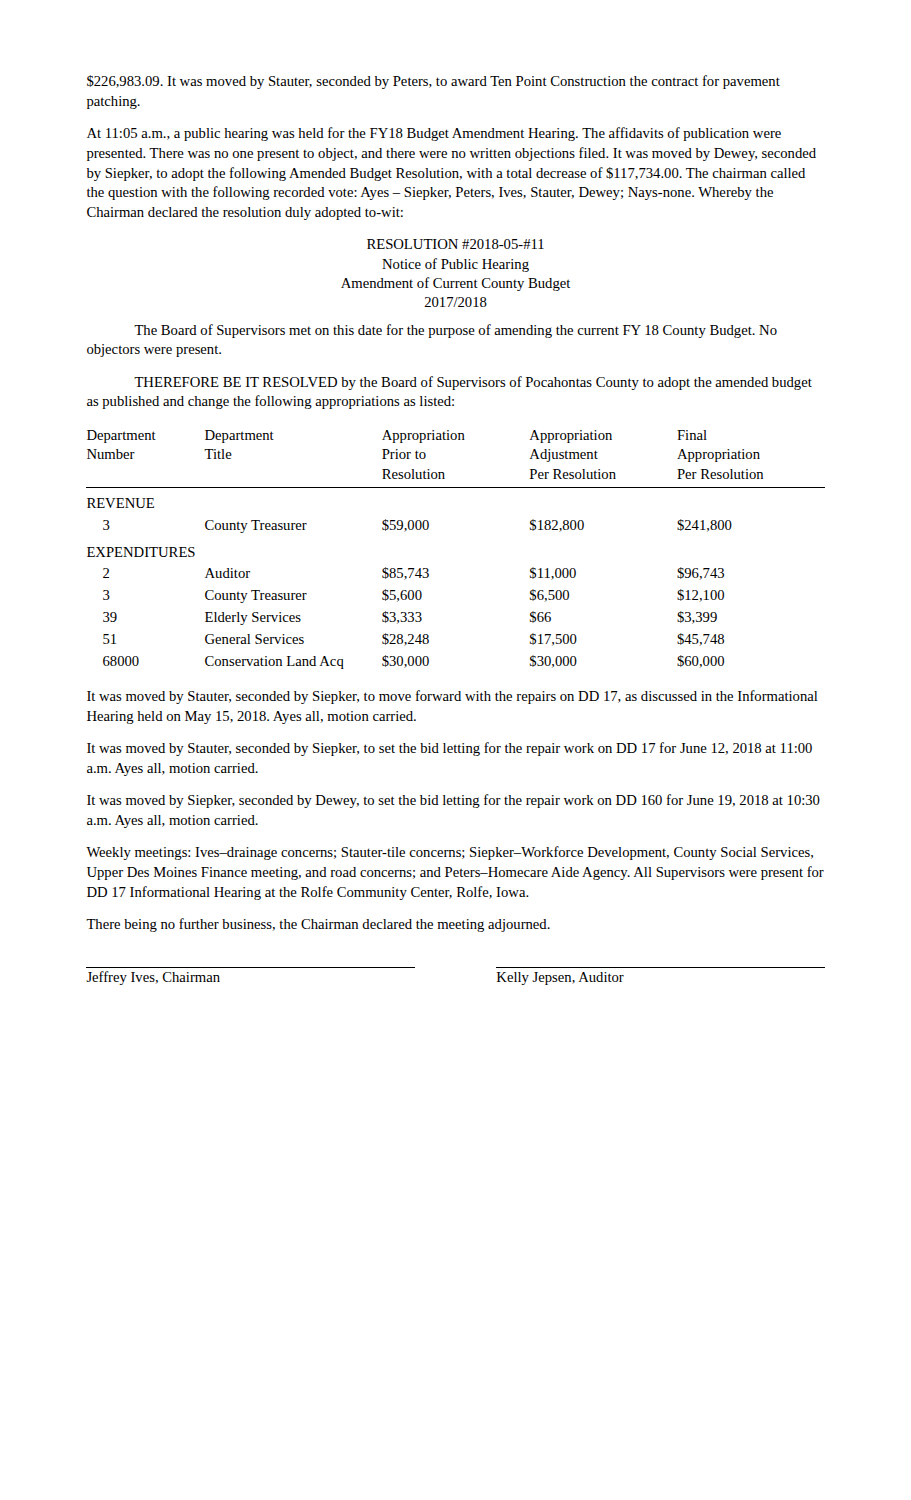$226,983.09. It was moved by Stauter, seconded by Peters, to award Ten Point Construction the contract for pavement patching.
At 11:05 a.m., a public hearing was held for the FY18 Budget Amendment Hearing. The affidavits of publication were presented. There was no one present to object, and there were no written objections filed. It was moved by Dewey, seconded by Siepker, to adopt the following Amended Budget Resolution, with a total decrease of $117,734.00. The chairman called the question with the following recorded vote: Ayes – Siepker, Peters, Ives, Stauter, Dewey; Nays-none. Whereby the Chairman declared the resolution duly adopted to-wit:
RESOLUTION #2018-05-#11
Notice of Public Hearing
Amendment of Current County Budget
2017/2018
The Board of Supervisors met on this date for the purpose of amending the current FY 18 County Budget. No objectors were present.
THEREFORE BE IT RESOLVED by the Board of Supervisors of Pocahontas County to adopt the amended budget as published and change the following appropriations as listed:
| Department Number | Department Title | Appropriation Prior to Resolution | Appropriation Adjustment Per Resolution | Final Appropriation Per Resolution |
| --- | --- | --- | --- | --- |
| REVENUE |
| 3 | County Treasurer | $59,000 | $182,800 | $241,800 |
| EXPENDITURES |
| 2 | Auditor | $85,743 | $11,000 | $96,743 |
| 3 | County Treasurer | $5,600 | $6,500 | $12,100 |
| 39 | Elderly Services | $3,333 | $66 | $3,399 |
| 51 | General Services | $28,248 | $17,500 | $45,748 |
| 68000 | Conservation Land Acq | $30,000 | $30,000 | $60,000 |
It was moved by Stauter, seconded by Siepker, to move forward with the repairs on DD 17, as discussed in the Informational Hearing held on May 15, 2018. Ayes all, motion carried.
It was moved by Stauter, seconded by Siepker, to set the bid letting for the repair work on DD 17 for June 12, 2018 at 11:00 a.m. Ayes all, motion carried.
It was moved by Siepker, seconded by Dewey, to set the bid letting for the repair work on DD 160 for June 19, 2018 at 10:30 a.m. Ayes all, motion carried.
Weekly meetings: Ives–drainage concerns; Stauter-tile concerns; Siepker–Workforce Development, County Social Services, Upper Des Moines Finance meeting, and road concerns; and Peters–Homecare Aide Agency. All Supervisors were present for DD 17 Informational Hearing at the Rolfe Community Center, Rolfe, Iowa.
There being no further business, the Chairman declared the meeting adjourned.
| Jeffrey Ives, Chairman | | Kelly Jepsen, Auditor |